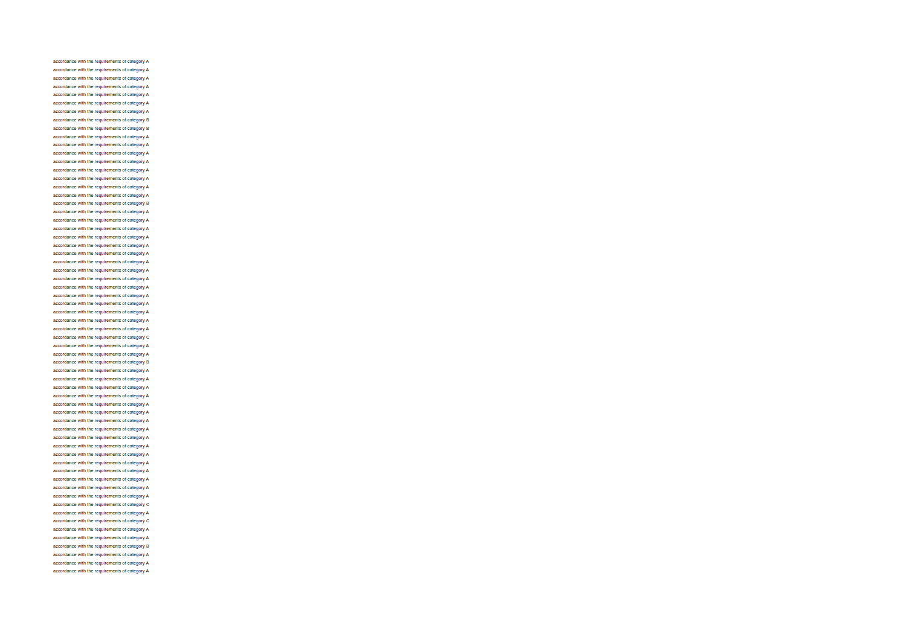accordance with the requirements of category A
accordance with the requirements of category A
accordance with the requirements of category A
accordance with the requirements of category A
accordance with the requirements of category A
accordance with the requirements of category A
accordance with the requirements of category A
accordance with the requirements of category B
accordance with the requirements of category B
accordance with the requirements of category A
accordance with the requirements of category A
accordance with the requirements of category A
accordance with the requirements of category A
accordance with the requirements of category A
accordance with the requirements of category A
accordance with the requirements of category A
accordance with the requirements of category A
accordance with the requirements of category B
accordance with the requirements of category A
accordance with the requirements of category A
accordance with the requirements of category A
accordance with the requirements of category A
accordance with the requirements of category A
accordance with the requirements of category A
accordance with the requirements of category A
accordance with the requirements of category A
accordance with the requirements of category A
accordance with the requirements of category A
accordance with the requirements of category A
accordance with the requirements of category A
accordance with the requirements of category A
accordance with the requirements of category A
accordance with the requirements of category A
accordance with the requirements of category C
accordance with the requirements of category A
accordance with the requirements of category A
accordance with the requirements of category B
accordance with the requirements of category A
accordance with the requirements of category A
accordance with the requirements of category A
accordance with the requirements of category A
accordance with the requirements of category A
accordance with the requirements of category A
accordance with the requirements of category A
accordance with the requirements of category A
accordance with the requirements of category A
accordance with the requirements of category A
accordance with the requirements of category A
accordance with the requirements of category A
accordance with the requirements of category A
accordance with the requirements of category A
accordance with the requirements of category A
accordance with the requirements of category A
accordance with the requirements of category C
accordance with the requirements of category A
accordance with the requirements of category C
accordance with the requirements of category A
accordance with the requirements of category A
accordance with the requirements of category B
accordance with the requirements of category A
accordance with the requirements of category A
accordance with the requirements of category A